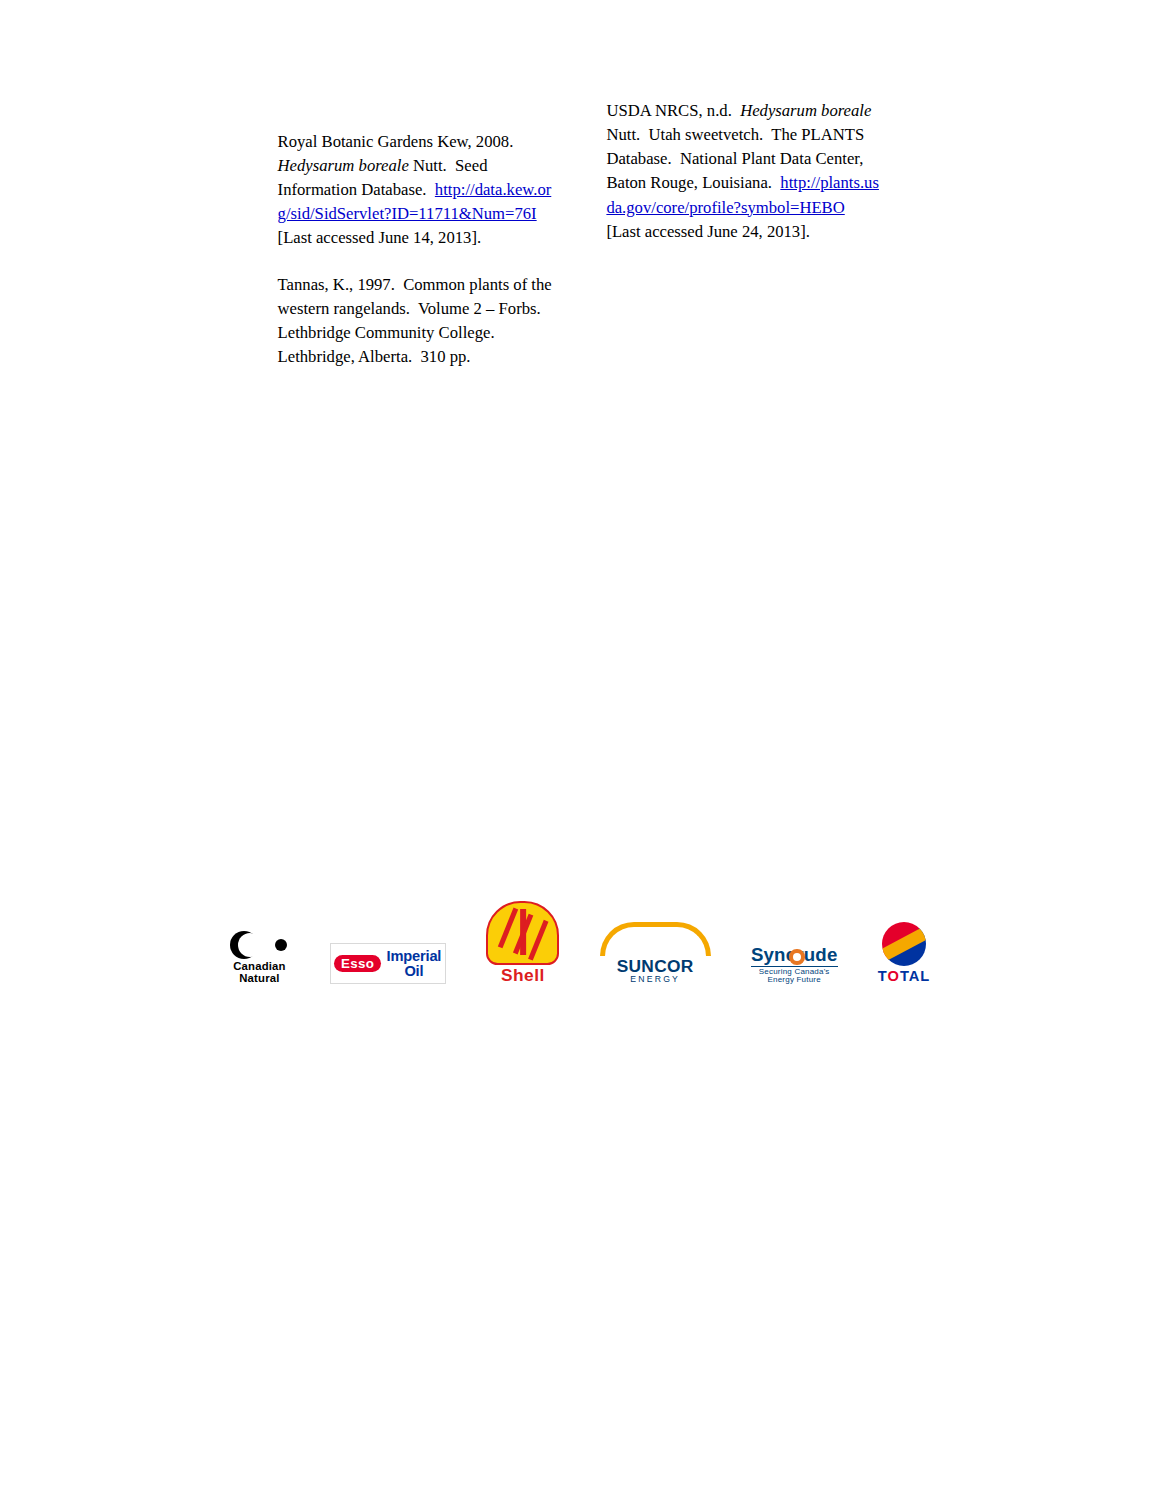Royal Botanic Gardens Kew, 2008. Hedysarum boreale Nutt. Seed Information Database. http://data.kew.org/sid/SidServlet?ID=11711&Num=76I [Last accessed June 14, 2013].
Tannas, K., 1997. Common plants of the western rangelands. Volume 2 – Forbs. Lethbridge Community College. Lethbridge, Alberta. 310 pp.
USDA NRCS, n.d. Hedysarum boreale Nutt. Utah sweetvetch. The PLANTS Database. National Plant Data Center, Baton Rouge, Louisiana. http://plants.usda.gov/core/profile?symbol=HEBO [Last accessed June 24, 2013].
Canadian Natural
Esso Imperial Oil
Shell
SUNCOR
ENERGY
Syncrude
Securing Canada's Energy Future
TOTAL